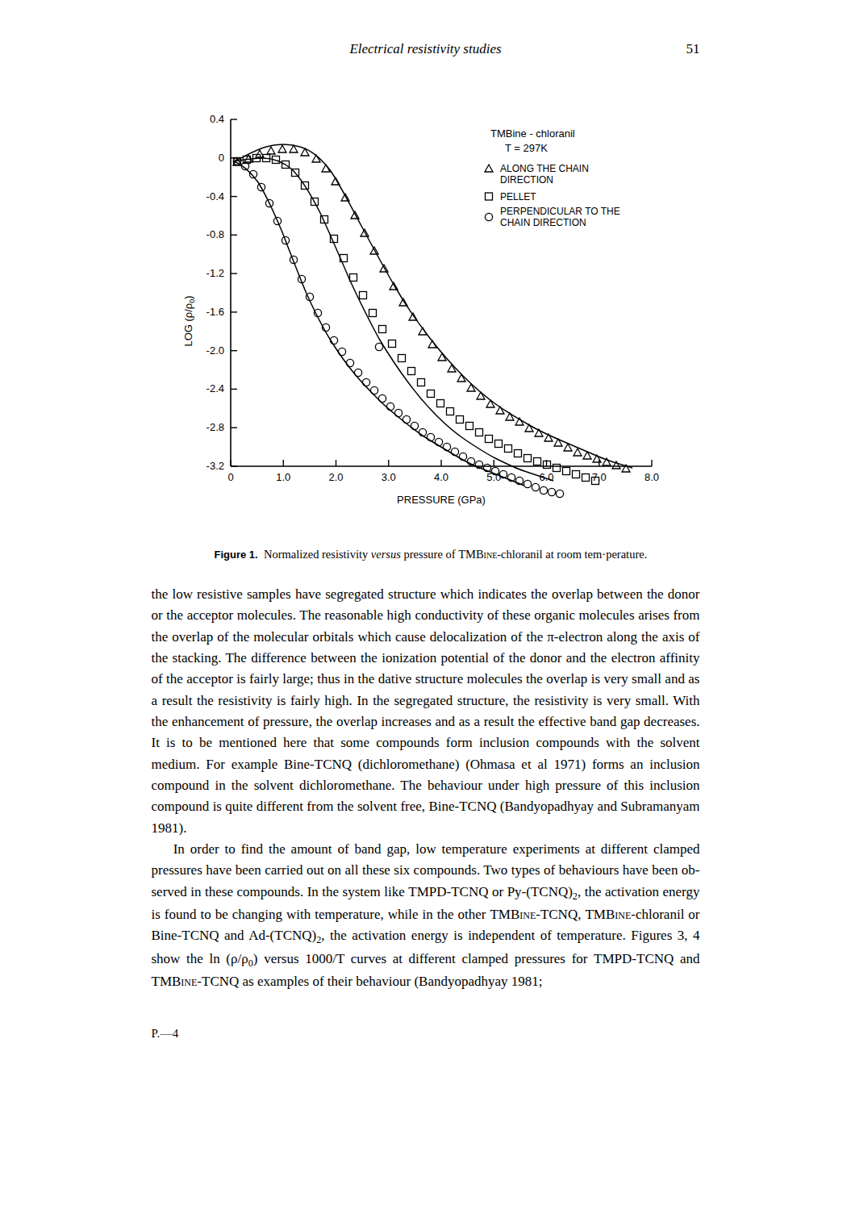Electrical resistivity studies 51
0.4 0 -0.4 -0.8 -1.2 -1.6 -2.0 -2.4 -2.8 -3.2 LOG (ρ/ρ0) 0 1.0 2.0 3.0 4.0 5.0 6.0 7.0 8.0 PRESSURE (GPa) TMBine - chloranil T = 297K ALONG THE CHAIN DIRECTION PELLET PERPENDICULAR TO THE CHAIN DIRECTION
Figure 1. Normalized resistivity versus pressure of TMBine-chloranil at room tem·perature.
the low resistive samples have segregated structure which indicates the overlap between the donor or the acceptor molecules. The reasonable high conductivity of these organic molecules arises from the overlap of the molecular orbitals which cause delocalization of the π-electron along the axis of the stacking. The difference between the ionization potential of the donor and the electron affinity of the acceptor is fairly large; thus in the dative structure molecules the overlap is very small and as a result the resistivity is fairly high. In the segregated structure, the resistivity is very small. With the enhancement of pressure, the overlap increases and as a result the effective band gap decreases. It is to be mentioned here that some compounds form inclusion compounds with the solvent medium. For example Bine-TCNQ (dichloromethane) (Ohmasa et al 1971) forms an inclusion compound in the solvent dichloromethane. The behaviour under high pressure of this inclusion compound is quite different from the solvent free, Bine-TCNQ (Bandyopadhyay and Subramanyam 1981).
In order to find the amount of band gap, low temperature experiments at different clamped pressures have been carried out on all these six compounds. Two types of behaviours have been observed in these compounds. In the system like TMPD-TCNQ or Py-(TCNQ)2, the activation energy is found to be changing with temperature, while in the other TMBine-TCNQ, TMBine-chloranil or Bine-TCNQ and Ad-(TCNQ)2, the activation energy is independent of temperature. Figures 3, 4 show the ln (ρ/ρ0) versus 1000/T curves at different clamped pressures for TMPD-TCNQ and TMBine-TCNQ as examples of their behaviour (Bandyopadhyay 1981;
P.—4